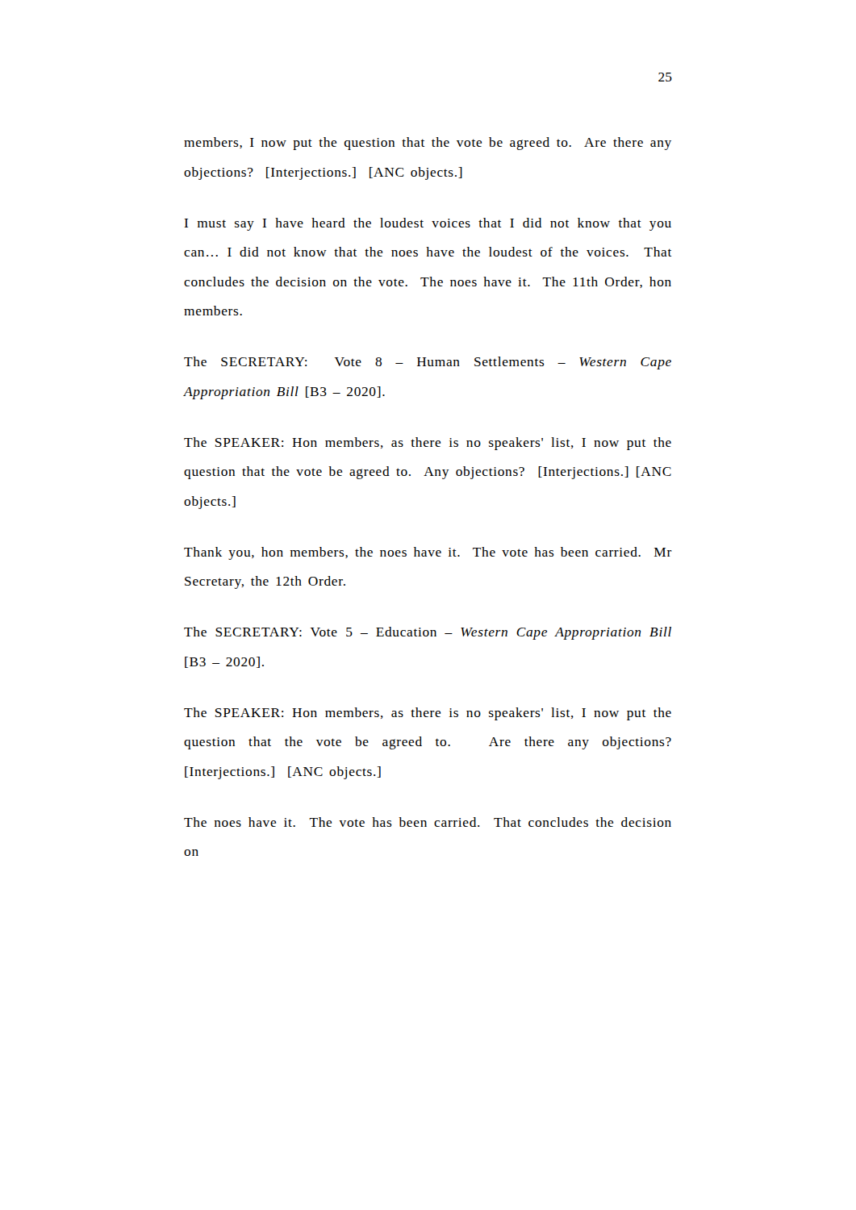25
members, I now put the question that the vote be agreed to. Are there any objections? [Interjections.] [ANC objects.]
I must say I have heard the loudest voices that I did not know that you can… I did not know that the noes have the loudest of the voices. That concludes the decision on the vote. The noes have it. The 11th Order, hon members.
The SECRETARY: Vote 8 – Human Settlements – Western Cape Appropriation Bill [B3 – 2020].
The SPEAKER: Hon members, as there is no speakers' list, I now put the question that the vote be agreed to. Any objections? [Interjections.] [ANC objects.]
Thank you, hon members, the noes have it. The vote has been carried. Mr Secretary, the 12th Order.
The SECRETARY: Vote 5 – Education – Western Cape Appropriation Bill [B3 – 2020].
The SPEAKER: Hon members, as there is no speakers' list, I now put the question that the vote be agreed to. Are there any objections? [Interjections.] [ANC objects.]
The noes have it. The vote has been carried. That concludes the decision on